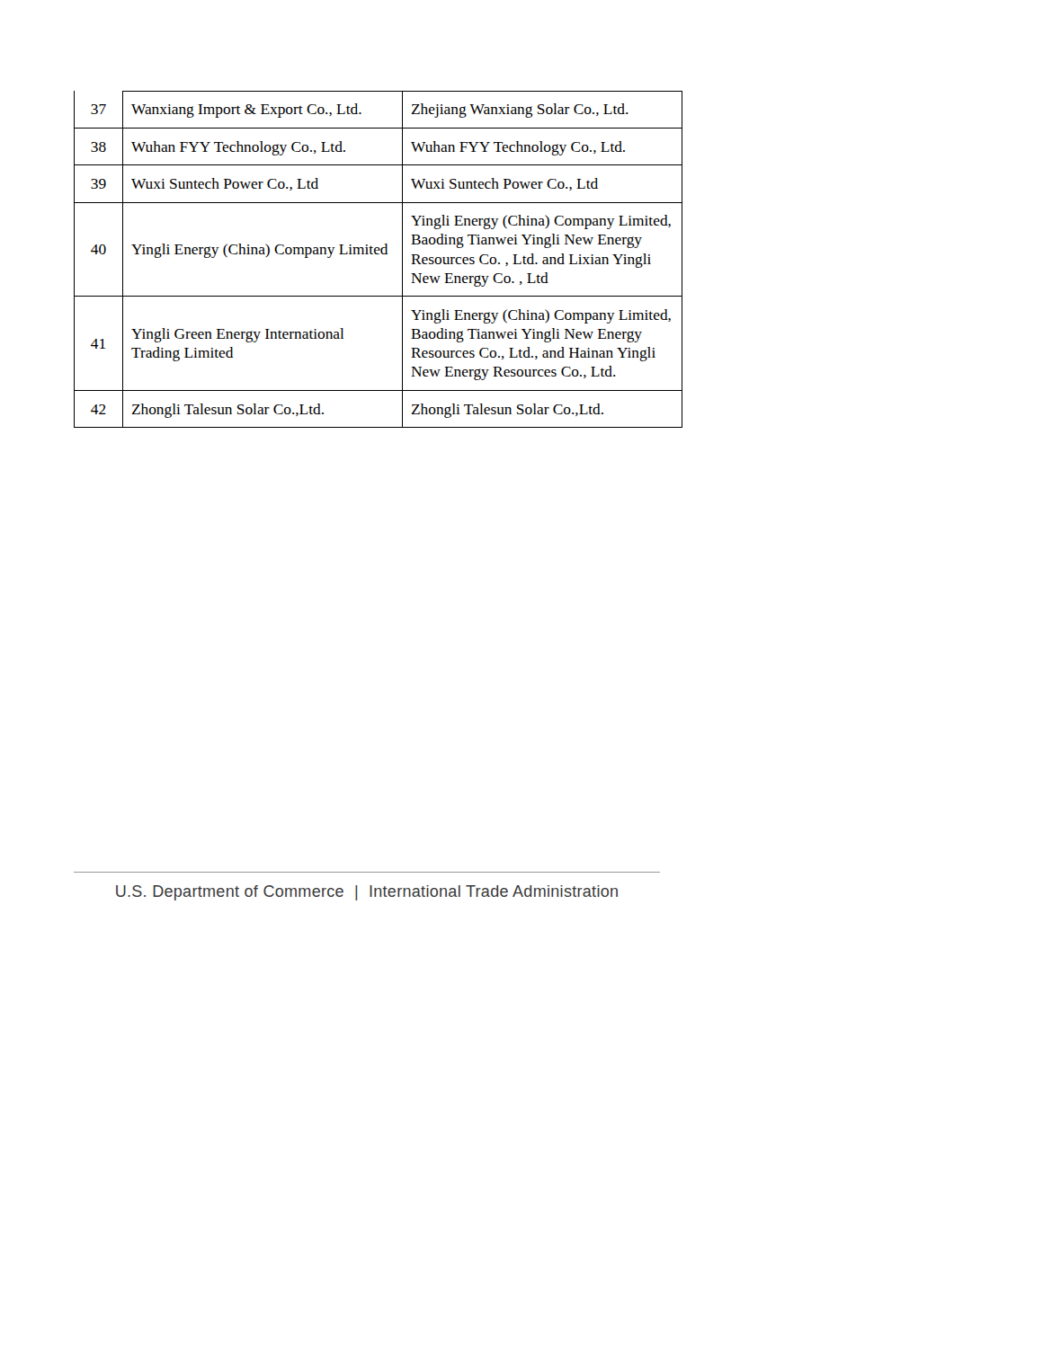| 37 | Wanxiang Import & Export Co., Ltd. | Zhejiang Wanxiang Solar Co., Ltd. |
| 38 | Wuhan FYY Technology Co., Ltd. | Wuhan FYY Technology Co., Ltd. |
| 39 | Wuxi Suntech Power Co., Ltd | Wuxi Suntech Power Co., Ltd |
| 40 | Yingli Energy (China) Company Limited | Yingli Energy (China) Company Limited, Baoding Tianwei Yingli New Energy Resources Co. , Ltd. and Lixian Yingli New Energy Co. , Ltd |
| 41 | Yingli Green Energy International Trading Limited | Yingli Energy (China) Company Limited, Baoding Tianwei Yingli New Energy Resources Co., Ltd., and Hainan Yingli New Energy Resources Co., Ltd. |
| 42 | Zhongli Talesun Solar Co.,Ltd. | Zhongli Talesun Solar Co.,Ltd. |
U.S. Department of Commerce | International Trade Administration